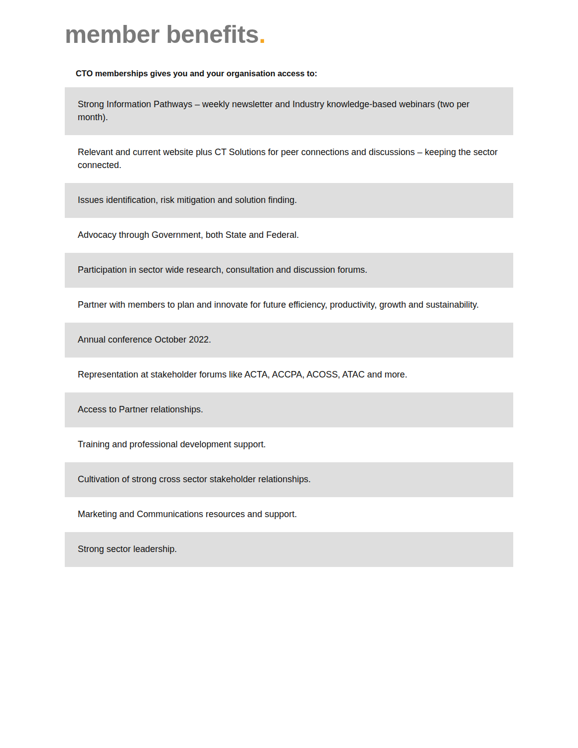member benefits.
CTO memberships gives you and your organisation access to:
Strong Information Pathways – weekly newsletter and Industry knowledge-based webinars (two per month).
Relevant and current website plus CT Solutions for peer connections and discussions – keeping the sector connected.
Issues identification, risk mitigation and solution finding.
Advocacy through Government, both State and Federal.
Participation in sector wide research, consultation and discussion forums.
Partner with members to plan and innovate for future efficiency, productivity, growth and sustainability.
Annual conference October 2022.
Representation at stakeholder forums like ACTA, ACCPA, ACOSS, ATAC and more.
Access to Partner relationships.
Training and professional development support.
Cultivation of strong cross sector stakeholder relationships.
Marketing and Communications resources and support.
Strong sector leadership.